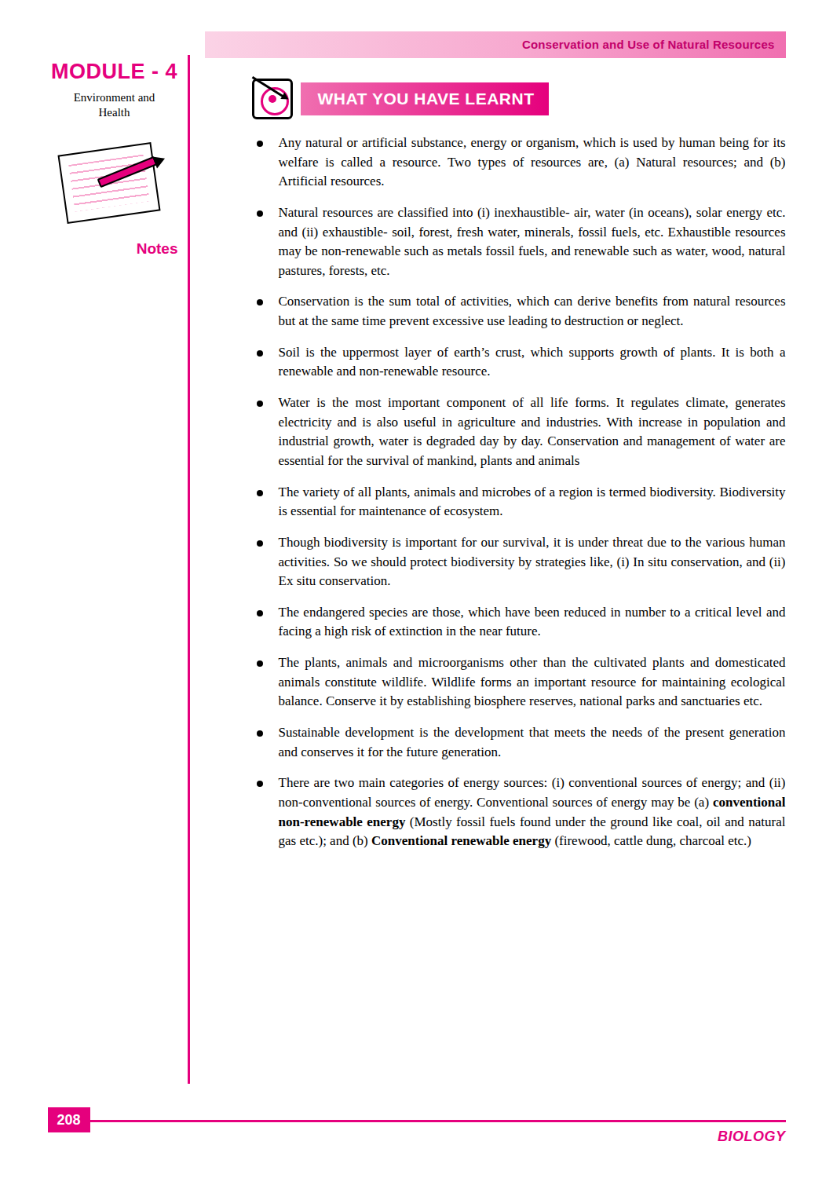MODULE - 4
Environment and
Health
Notes
Conservation and Use of Natural Resources
WHAT YOU HAVE LEARNT
Any natural or artificial substance, energy or organism, which is used by human being for its welfare is called a resource. Two types of resources are, (a) Natural resources; and (b) Artificial resources.
Natural resources are classified into (i) inexhaustible- air, water (in oceans), solar energy etc. and (ii) exhaustible- soil, forest, fresh water, minerals, fossil fuels, etc. Exhaustible resources may be non-renewable such as metals fossil fuels, and renewable such as water, wood, natural pastures, forests, etc.
Conservation is the sum total of activities, which can derive benefits from natural resources but at the same time prevent excessive use leading to destruction or neglect.
Soil is the uppermost layer of earth’s crust, which supports growth of plants. It is both a renewable and non-renewable resource.
Water is the most important component of all life forms. It regulates climate, generates electricity and is also useful in agriculture and industries. With increase in population and industrial growth, water is degraded day by day. Conservation and management of water are essential for the survival of mankind, plants and animals
The variety of all plants, animals and microbes of a region is termed biodiversity. Biodiversity is essential for maintenance of ecosystem.
Though biodiversity is important for our survival, it is under threat due to the various human activities. So we should protect biodiversity by strategies like, (i) In situ conservation, and (ii) Ex situ conservation.
The endangered species are those, which have been reduced in number to a critical level and facing a high risk of extinction in the near future.
The plants, animals and microorganisms other than the cultivated plants and domesticated animals constitute wildlife. Wildlife forms an important resource for maintaining ecological balance. Conserve it by establishing biosphere reserves, national parks and sanctuaries etc.
Sustainable development is the development that meets the needs of the present generation and conserves it for the future generation.
There are two main categories of energy sources: (i) conventional sources of energy; and (ii) non-conventional sources of energy. Conventional sources of energy may be (a) conventional non-renewable energy (Mostly fossil fuels found under the ground like coal, oil and natural gas etc.); and (b) Conventional renewable energy (firewood, cattle dung, charcoal etc.)
208
BIOLOGY